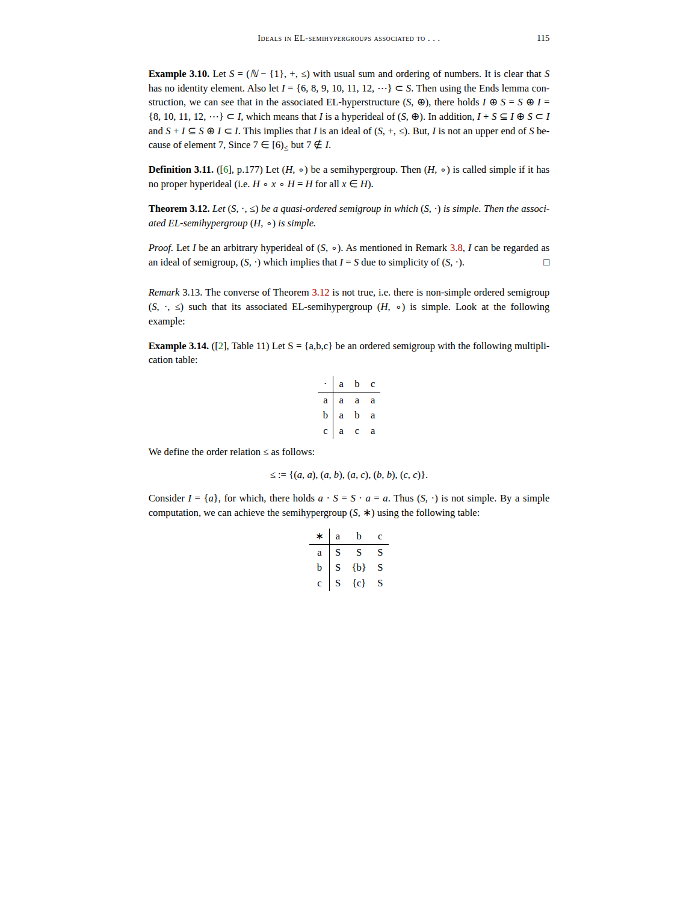Ideals in EL-semihypergroups associated to . . . 115
Example 3.10. Let S = (ℕ − {1}, +, ≤) with usual sum and ordering of numbers. It is clear that S has no identity element. Also let I = {6, 8, 9, 10, 11, 12, ⋯} ⊂ S. Then using the Ends lemma construction, we can see that in the associated EL-hyperstructure (S, ⊕), there holds I ⊕ S = S ⊕ I = {8, 10, 11, 12, ⋯} ⊂ I, which means that I is a hyperideal of (S, ⊕). In addition, I + S ⊆ I ⊕ S ⊂ I and S + I ⊆ S ⊕ I ⊂ I. This implies that I is an ideal of (S, +, ≤). But, I is not an upper end of S because of element 7, Since 7 ∈ [6)≤ but 7 ∉ I.
Definition 3.11. ([6], p.177) Let (H, ∘) be a semihypergroup. Then (H, ∘) is called simple if it has no proper hyperideal (i.e. H ∘ x ∘ H = H for all x ∈ H).
Theorem 3.12. Let (S, ·, ≤) be a quasi-ordered semigroup in which (S, ·) is simple. Then the associated EL-semihypergroup (H, ∘) is simple.
Proof. Let I be an arbitrary hyperideal of (S, ∘). As mentioned in Remark 3.8, I can be regarded as an ideal of semigroup, (S, ·) which implies that I = S due to simplicity of (S, ·). □
Remark 3.13. The converse of Theorem 3.12 is not true, i.e. there is non-simple ordered semigroup (S, ·, ≤) such that its associated EL-semihypergroup (H, ∘) is simple. Look at the following example:
Example 3.14. ([2], Table 11) Let S = {a,b,c} be an ordered semigroup with the following multiplication table:
| · | a | b | c |
| a | a | a | a |
| b | a | b | a |
| c | a | c | a |
We define the order relation ≤ as follows:
≤ := {(a, a), (a, b), (a, c), (b, b), (c, c)}.
Consider I = {a}, for which, there holds a · S = S · a = a. Thus (S, ·) is not simple. By a simple computation, we can achieve the semihypergroup (S, ∗) using the following table:
| ∗ | a | b | c |
| a | S | S | S |
| b | S | {b} | S |
| c | S | {c} | S |